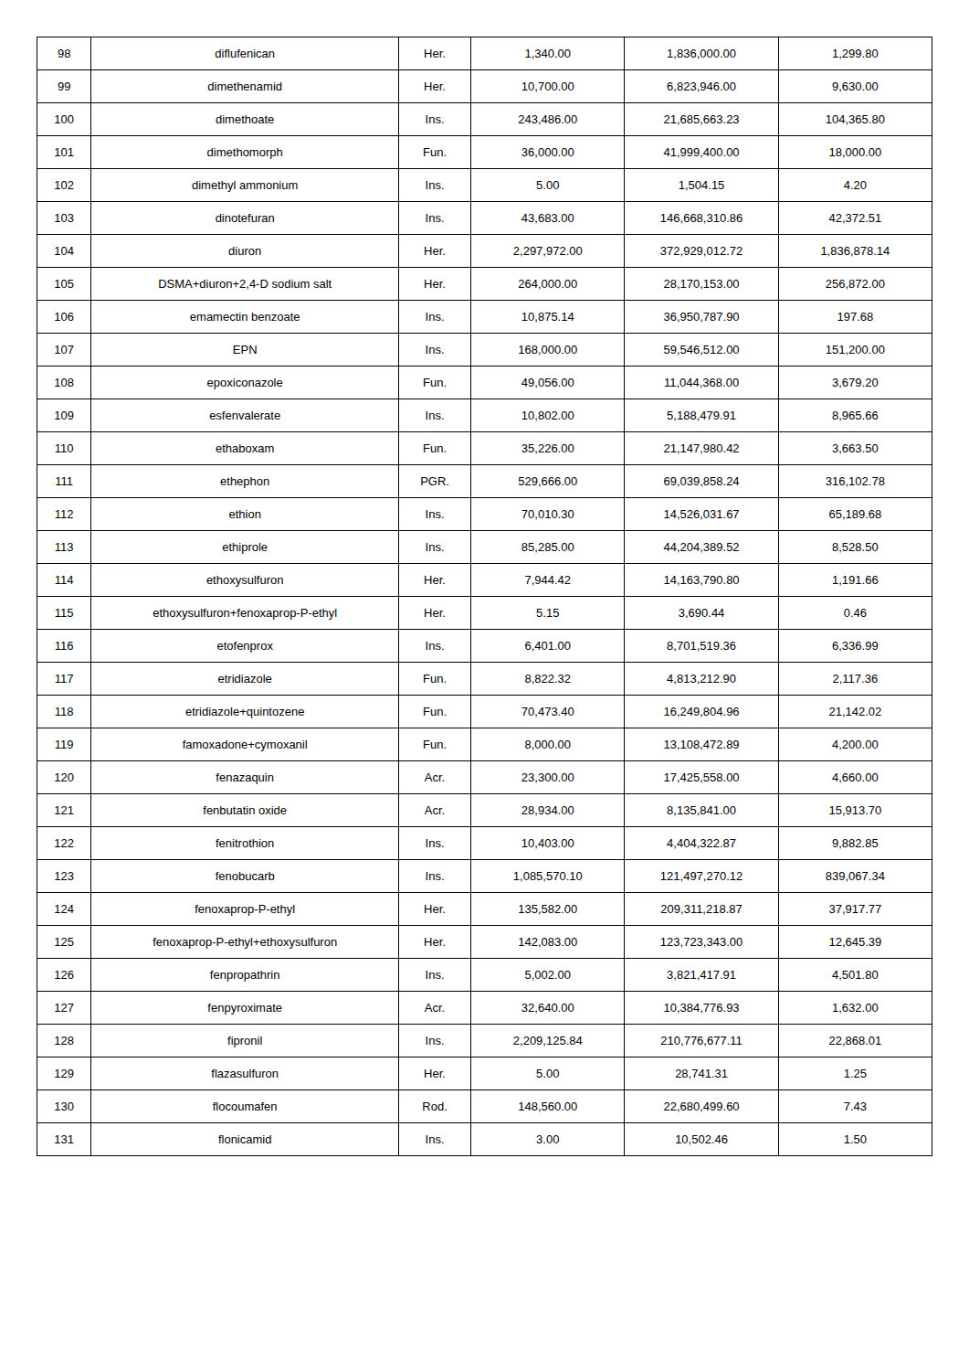| 98 | diflufenican | Her. | 1,340.00 | 1,836,000.00 | 1,299.80 |
| 99 | dimethenamid | Her. | 10,700.00 | 6,823,946.00 | 9,630.00 |
| 100 | dimethoate | Ins. | 243,486.00 | 21,685,663.23 | 104,365.80 |
| 101 | dimethomorph | Fun. | 36,000.00 | 41,999,400.00 | 18,000.00 |
| 102 | dimethyl ammonium | Ins. | 5.00 | 1,504.15 | 4.20 |
| 103 | dinotefuran | Ins. | 43,683.00 | 146,668,310.86 | 42,372.51 |
| 104 | diuron | Her. | 2,297,972.00 | 372,929,012.72 | 1,836,878.14 |
| 105 | DSMA+diuron+2,4-D sodium salt | Her. | 264,000.00 | 28,170,153.00 | 256,872.00 |
| 106 | emamectin benzoate | Ins. | 10,875.14 | 36,950,787.90 | 197.68 |
| 107 | EPN | Ins. | 168,000.00 | 59,546,512.00 | 151,200.00 |
| 108 | epoxiconazole | Fun. | 49,056.00 | 11,044,368.00 | 3,679.20 |
| 109 | esfenvalerate | Ins. | 10,802.00 | 5,188,479.91 | 8,965.66 |
| 110 | ethaboxam | Fun. | 35,226.00 | 21,147,980.42 | 3,663.50 |
| 111 | ethephon | PGR. | 529,666.00 | 69,039,858.24 | 316,102.78 |
| 112 | ethion | Ins. | 70,010.30 | 14,526,031.67 | 65,189.68 |
| 113 | ethiprole | Ins. | 85,285.00 | 44,204,389.52 | 8,528.50 |
| 114 | ethoxysulfuron | Her. | 7,944.42 | 14,163,790.80 | 1,191.66 |
| 115 | ethoxysulfuron+fenoxaprop-P-ethyl | Her. | 5.15 | 3,690.44 | 0.46 |
| 116 | etofenprox | Ins. | 6,401.00 | 8,701,519.36 | 6,336.99 |
| 117 | etridiazole | Fun. | 8,822.32 | 4,813,212.90 | 2,117.36 |
| 118 | etridiazole+quintozene | Fun. | 70,473.40 | 16,249,804.96 | 21,142.02 |
| 119 | famoxadone+cymoxanil | Fun. | 8,000.00 | 13,108,472.89 | 4,200.00 |
| 120 | fenazaquin | Acr. | 23,300.00 | 17,425,558.00 | 4,660.00 |
| 121 | fenbutatin oxide | Acr. | 28,934.00 | 8,135,841.00 | 15,913.70 |
| 122 | fenitrothion | Ins. | 10,403.00 | 4,404,322.87 | 9,882.85 |
| 123 | fenobucarb | Ins. | 1,085,570.10 | 121,497,270.12 | 839,067.34 |
| 124 | fenoxaprop-P-ethyl | Her. | 135,582.00 | 209,311,218.87 | 37,917.77 |
| 125 | fenoxaprop-P-ethyl+ethoxysulfuron | Her. | 142,083.00 | 123,723,343.00 | 12,645.39 |
| 126 | fenpropathrin | Ins. | 5,002.00 | 3,821,417.91 | 4,501.80 |
| 127 | fenpyroximate | Acr. | 32,640.00 | 10,384,776.93 | 1,632.00 |
| 128 | fipronil | Ins. | 2,209,125.84 | 210,776,677.11 | 22,868.01 |
| 129 | flazasulfuron | Her. | 5.00 | 28,741.31 | 1.25 |
| 130 | flocoumafen | Rod. | 148,560.00 | 22,680,499.60 | 7.43 |
| 131 | flonicamid | Ins. | 3.00 | 10,502.46 | 1.50 |